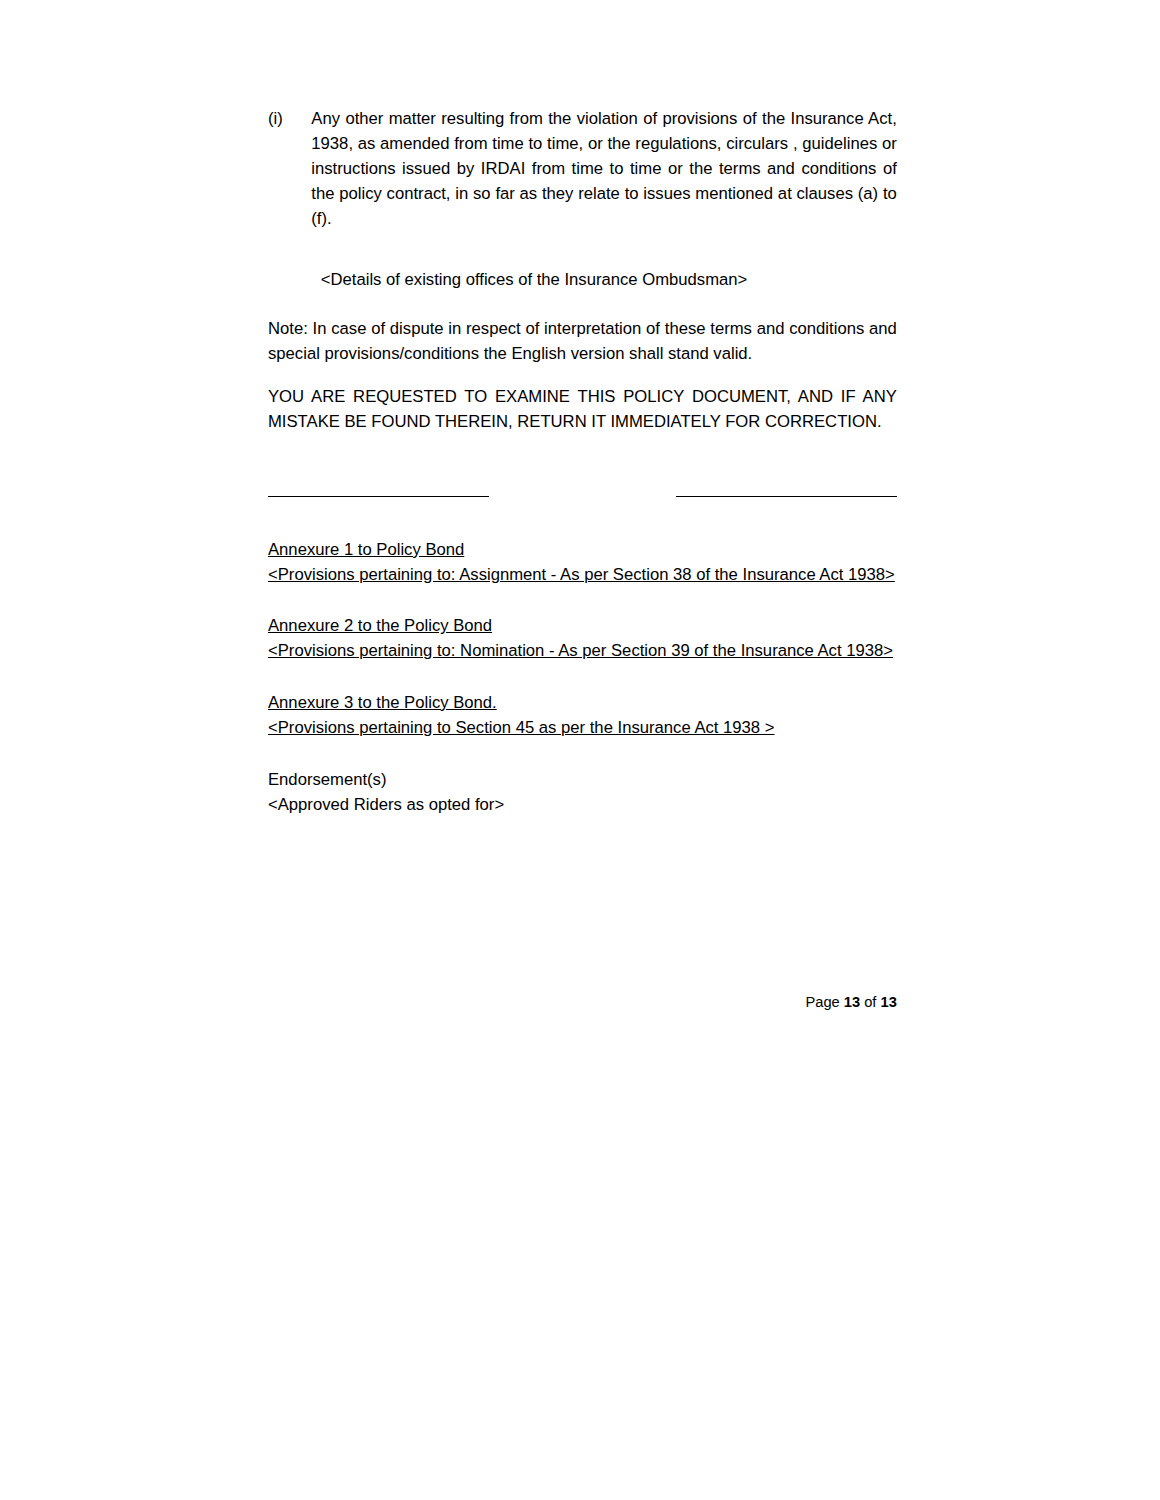(i) Any other matter resulting from the violation of provisions of the Insurance Act, 1938, as amended from time to time, or the regulations, circulars , guidelines or instructions issued by IRDAI from time to time or the terms and conditions of the policy contract, in so far as they relate to issues mentioned at clauses (a) to (f).
<Details of existing offices of the Insurance Ombudsman>
Note: In case of dispute in respect of interpretation of these terms and conditions and special provisions/conditions the English version shall stand valid.
YOU ARE REQUESTED TO EXAMINE THIS POLICY DOCUMENT, AND IF ANY MISTAKE BE FOUND THEREIN, RETURN IT IMMEDIATELY FOR CORRECTION.
Annexure 1 to Policy Bond
<Provisions pertaining to: Assignment - As per Section 38 of the Insurance Act 1938>
Annexure 2 to the Policy Bond
<Provisions pertaining to: Nomination - As per Section 39 of the Insurance Act 1938>
Annexure 3 to the Policy Bond.
<Provisions pertaining to Section 45 as per the Insurance Act 1938 >
Endorsement(s)
<Approved Riders as opted for>
Page 13 of 13